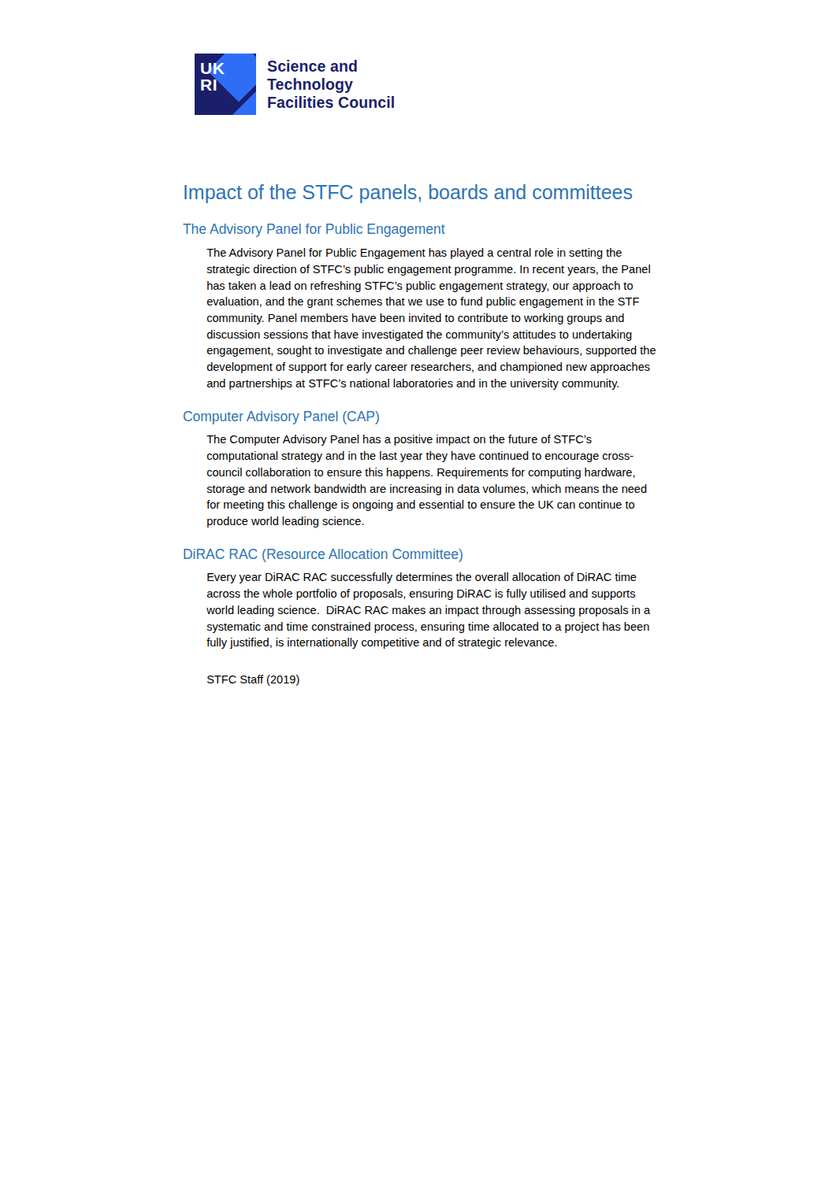UK
RI
Science and
Technology
Facilities Council
Impact of the STFC panels, boards and committees
The Advisory Panel for Public Engagement
The Advisory Panel for Public Engagement has played a central role in setting the strategic direction of STFC’s public engagement programme. In recent years, the Panel has taken a lead on refreshing STFC’s public engagement strategy, our approach to evaluation, and the grant schemes that we use to fund public engagement in the STF community. Panel members have been invited to contribute to working groups and discussion sessions that have investigated the community’s attitudes to undertaking engagement, sought to investigate and challenge peer review behaviours, supported the development of support for early career researchers, and championed new approaches and partnerships at STFC’s national laboratories and in the university community.
Computer Advisory Panel (CAP)
The Computer Advisory Panel has a positive impact on the future of STFC’s computational strategy and in the last year they have continued to encourage cross-council collaboration to ensure this happens. Requirements for computing hardware, storage and network bandwidth are increasing in data volumes, which means the need for meeting this challenge is ongoing and essential to ensure the UK can continue to produce world leading science.
DiRAC RAC (Resource Allocation Committee)
Every year DiRAC RAC successfully determines the overall allocation of DiRAC time across the whole portfolio of proposals, ensuring DiRAC is fully utilised and supports world leading science. DiRAC RAC makes an impact through assessing proposals in a systematic and time constrained process, ensuring time allocated to a project has been fully justified, is internationally competitive and of strategic relevance.
STFC Staff (2019)